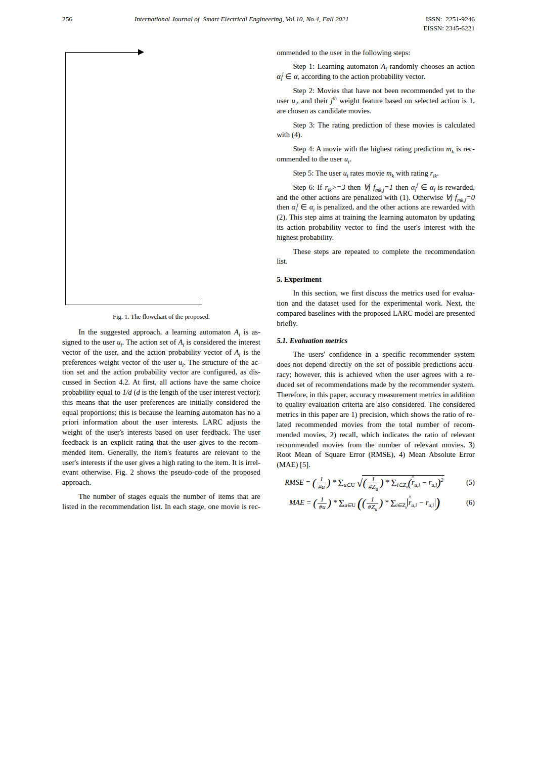256
International Journal of Smart Electrical Engineering, Vol.10, No.4, Fall 2021
ISSN: 2251-9246 EISSN: 2345-6221
Fig. 1. The flowchart of the proposed.
In the suggested approach, a learning automaton Ai is assigned to the user ui. The action set of Ai is considered the interest vector of the user, and the action probability vector of Ai is the preferences weight vector of the user ui. The structure of the action set and the action probability vector are configured, as discussed in Section 4.2. At first, all actions have the same choice probability equal to 1/d (d is the length of the user interest vector); this means that the user preferences are initially considered the equal proportions; this is because the learning automaton has no a priori information about the user interests. LARC adjusts the weight of the user's interests based on user feedback. The user feedback is an explicit rating that the user gives to the recommended item. Generally, the item's features are relevant to the user's interests if the user gives a high rating to the item. It is irrelevant otherwise. Fig. 2 shows the pseudo-code of the proposed approach.
The number of stages equals the number of items that are listed in the recommendation list. In each stage, one movie is recommended to the user in the following steps:
Step 1: Learning automaton Ai randomly chooses an action αij ∈ α, according to the action probability vector.
Step 2: Movies that have not been recommended yet to the user ui, and their jth weight feature based on selected action is 1, are chosen as candidate movies.
Step 3: The rating prediction of these movies is calculated with (4).
Step 4: A movie with the highest rating prediction mk is recommended to the user ui.
Step 5: The user ui rates movie mk with rating rik.
Step 6: If rik>=3 then ∀j fmk,j=1 then αij ∈ αi is rewarded, and the other actions are penalized with (1). Otherwise ∀j fmk,j=0 then αij ∈ αi is penalized, and the other actions are rewarded with (2). This step aims at training the learning automaton by updating its action probability vector to find the user's interest with the highest probability.
These steps are repeated to complete the recommendation list.
5. Experiment
In this section, we first discuss the metrics used for evaluation and the dataset used for the experimental work. Next, the compared baselines with the proposed LARC model are presented briefly.
5.1. Evaluation metrics
The users' confidence in a specific recommender system does not depend directly on the set of possible predictions accuracy; however, this is achieved when the user agrees with a reduced set of recommendations made by the recommender system. Therefore, in this paper, accuracy measurement metrics in addition to quality evaluation criteria are also considered. The considered metrics in this paper are 1) precision, which shows the ratio of related recommended movies from the total number of recommended movies, 2) recall, which indicates the ratio of relevant recommended movies from the number of relevant movies, 3) Root Mean of Square Error (RMSE), 4) Mean Absolute Error (MAE) [5].
RMSE = (1#u) * Σu∈U √(1#Zu) * Σi∈Zu(ru,i − ru,i)2
(5)
MAE = (1#u) * Σu∈U ((1#Zu) * Σi∈Zuru,i − ru,i)
(6)